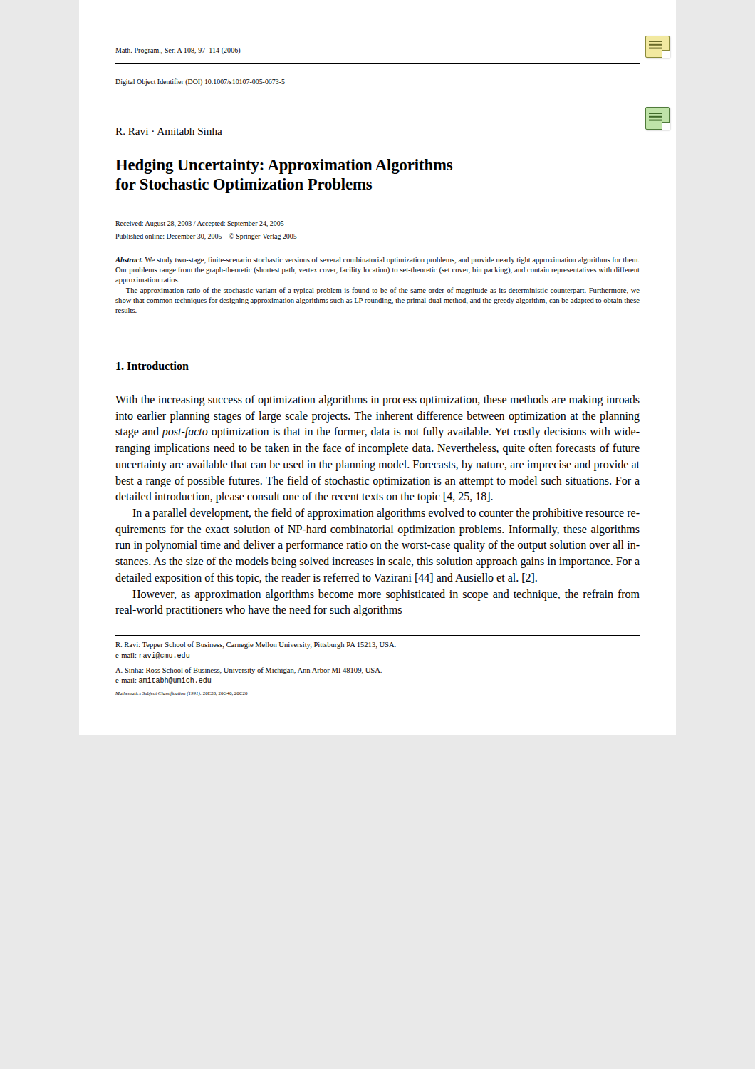Math. Program., Ser. A 108, 97–114 (2006)
Digital Object Identifier (DOI) 10.1007/s10107-005-0673-5
R. Ravi · Amitabh Sinha
Hedging Uncertainty: Approximation Algorithms
for Stochastic Optimization Problems
Received: August 28, 2003 / Accepted: September 24, 2005
Published online: December 30, 2005 – © Springer-Verlag 2005
Abstract. We study two-stage, finite-scenario stochastic versions of several combinatorial optimization problems, and provide nearly tight approximation algorithms for them. Our problems range from the graph-theoretic (shortest path, vertex cover, facility location) to set-theoretic (set cover, bin packing), and contain representatives with different approximation ratios.
The approximation ratio of the stochastic variant of a typical problem is found to be of the same order of magnitude as its deterministic counterpart. Furthermore, we show that common techniques for designing approximation algorithms such as LP rounding, the primal-dual method, and the greedy algorithm, can be adapted to obtain these results.
1. Introduction
With the increasing success of optimization algorithms in process optimization, these methods are making inroads into earlier planning stages of large scale projects. The inherent difference between optimization at the planning stage and post-facto optimization is that in the former, data is not fully available. Yet costly decisions with wide-ranging implications need to be taken in the face of incomplete data. Nevertheless, quite often forecasts of future uncertainty are available that can be used in the planning model. Forecasts, by nature, are imprecise and provide at best a range of possible futures. The field of stochastic optimization is an attempt to model such situations. For a detailed introduction, please consult one of the recent texts on the topic [4, 25, 18].
In a parallel development, the field of approximation algorithms evolved to counter the prohibitive resource requirements for the exact solution of NP-hard combinatorial optimization problems. Informally, these algorithms run in polynomial time and deliver a performance ratio on the worst-case quality of the output solution over all instances. As the size of the models being solved increases in scale, this solution approach gains in importance. For a detailed exposition of this topic, the reader is referred to Vazirani [44] and Ausiello et al. [2].
However, as approximation algorithms become more sophisticated in scope and technique, the refrain from real-world practitioners who have the need for such algorithms
R. Ravi: Tepper School of Business, Carnegie Mellon University, Pittsburgh PA 15213, USA.
e-mail: ravi@cmu.edu
A. Sinha: Ross School of Business, University of Michigan, Ann Arbor MI 48109, USA.
e-mail: amitabh@umich.edu
Mathematics Subject Classification (1991): 20E28, 20G40, 20C20